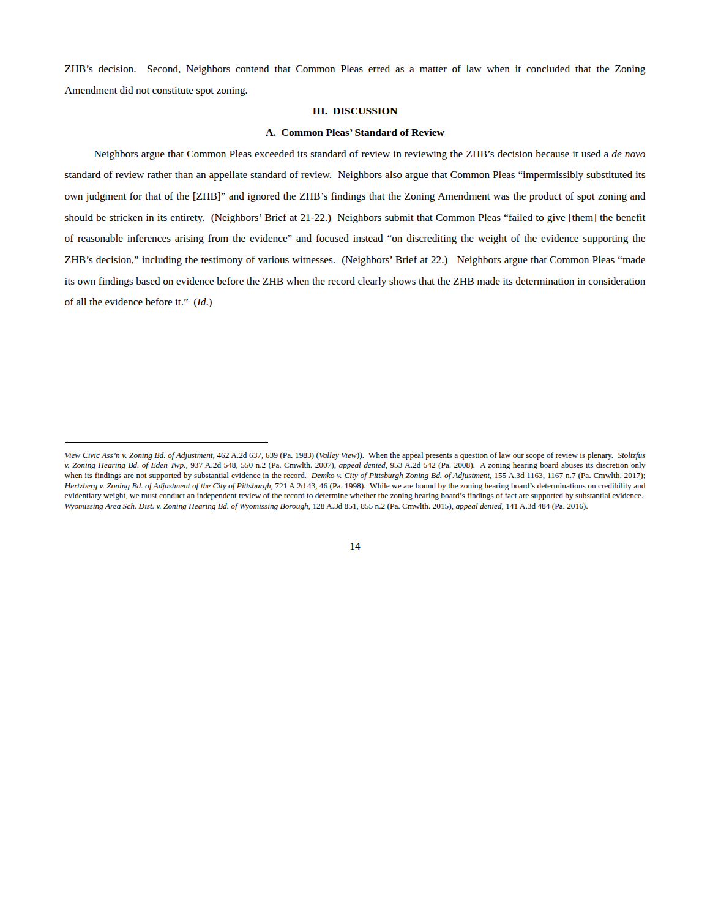ZHB’s decision. Second, Neighbors contend that Common Pleas erred as a matter of law when it concluded that the Zoning Amendment did not constitute spot zoning.
III. DISCUSSION
A. Common Pleas’ Standard of Review
Neighbors argue that Common Pleas exceeded its standard of review in reviewing the ZHB’s decision because it used a de novo standard of review rather than an appellate standard of review. Neighbors also argue that Common Pleas “impermissibly substituted its own judgment for that of the [ZHB]” and ignored the ZHB’s findings that the Zoning Amendment was the product of spot zoning and should be stricken in its entirety. (Neighbors’ Brief at 21-22.) Neighbors submit that Common Pleas “failed to give [them] the benefit of reasonable inferences arising from the evidence” and focused instead “on discrediting the weight of the evidence supporting the ZHB’s decision,” including the testimony of various witnesses. (Neighbors’ Brief at 22.) Neighbors argue that Common Pleas “made its own findings based on evidence before the ZHB when the record clearly shows that the ZHB made its determination in consideration of all the evidence before it.” (Id.)
View Civic Ass’n v. Zoning Bd. of Adjustment, 462 A.2d 637, 639 (Pa. 1983) (Valley View)). When the appeal presents a question of law our scope of review is plenary. Stoltzfus v. Zoning Hearing Bd. of Eden Twp., 937 A.2d 548, 550 n.2 (Pa. Cmwlth. 2007), appeal denied, 953 A.2d 542 (Pa. 2008). A zoning hearing board abuses its discretion only when its findings are not supported by substantial evidence in the record. Demko v. City of Pittsburgh Zoning Bd. of Adjustment, 155 A.3d 1163, 1167 n.7 (Pa. Cmwlth. 2017); Hertzberg v. Zoning Bd. of Adjustment of the City of Pittsburgh, 721 A.2d 43, 46 (Pa. 1998). While we are bound by the zoning hearing board’s determinations on credibility and evidentiary weight, we must conduct an independent review of the record to determine whether the zoning hearing board’s findings of fact are supported by substantial evidence. Wyomissing Area Sch. Dist. v. Zoning Hearing Bd. of Wyomissing Borough, 128 A.3d 851, 855 n.2 (Pa. Cmwlth. 2015), appeal denied, 141 A.3d 484 (Pa. 2016).
14